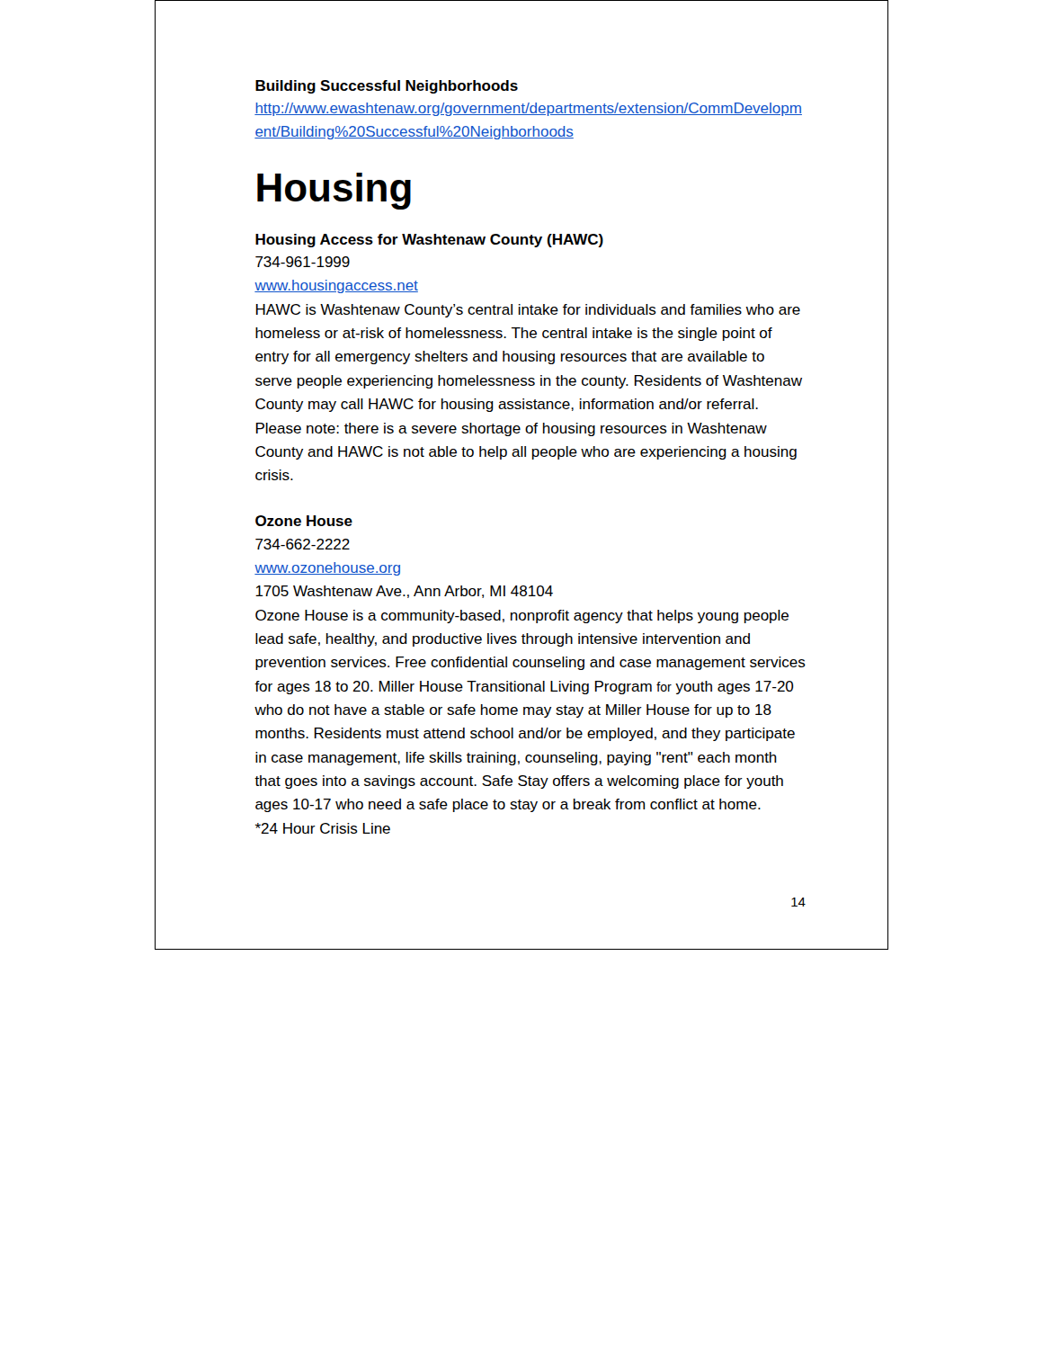Building Successful Neighborhoods
http://www.ewashtenaw.org/government/departments/extension/CommDevelopment/Building%20Successful%20Neighborhoods
Housing
Housing Access for Washtenaw County (HAWC)
734-961-1999
www.housingaccess.net
HAWC is Washtenaw County’s central intake for individuals and families who are homeless or at-risk of homelessness. The central intake is the single point of entry for all emergency shelters and housing resources that are available to serve people experiencing homelessness in the county. Residents of Washtenaw County may call HAWC for housing assistance, information and/or referral. Please note: there is a severe shortage of housing resources in Washtenaw County and HAWC is not able to help all people who are experiencing a housing crisis.
Ozone House
734-662-2222
www.ozonehouse.org
1705 Washtenaw Ave., Ann Arbor, MI 48104
Ozone House is a community-based, nonprofit agency that helps young people lead safe, healthy, and productive lives through intensive intervention and prevention services. Free confidential counseling and case management services for ages 18 to 20. Miller House Transitional Living Program for youth ages 17-20 who do not have a stable or safe home may stay at Miller House for up to 18 months. Residents must attend school and/or be employed, and they participate in case management, life skills training, counseling, paying "rent" each month that goes into a savings account. Safe Stay offers a welcoming place for youth ages 10-17 who need a safe place to stay or a break from conflict at home.
*24 Hour Crisis Line
14